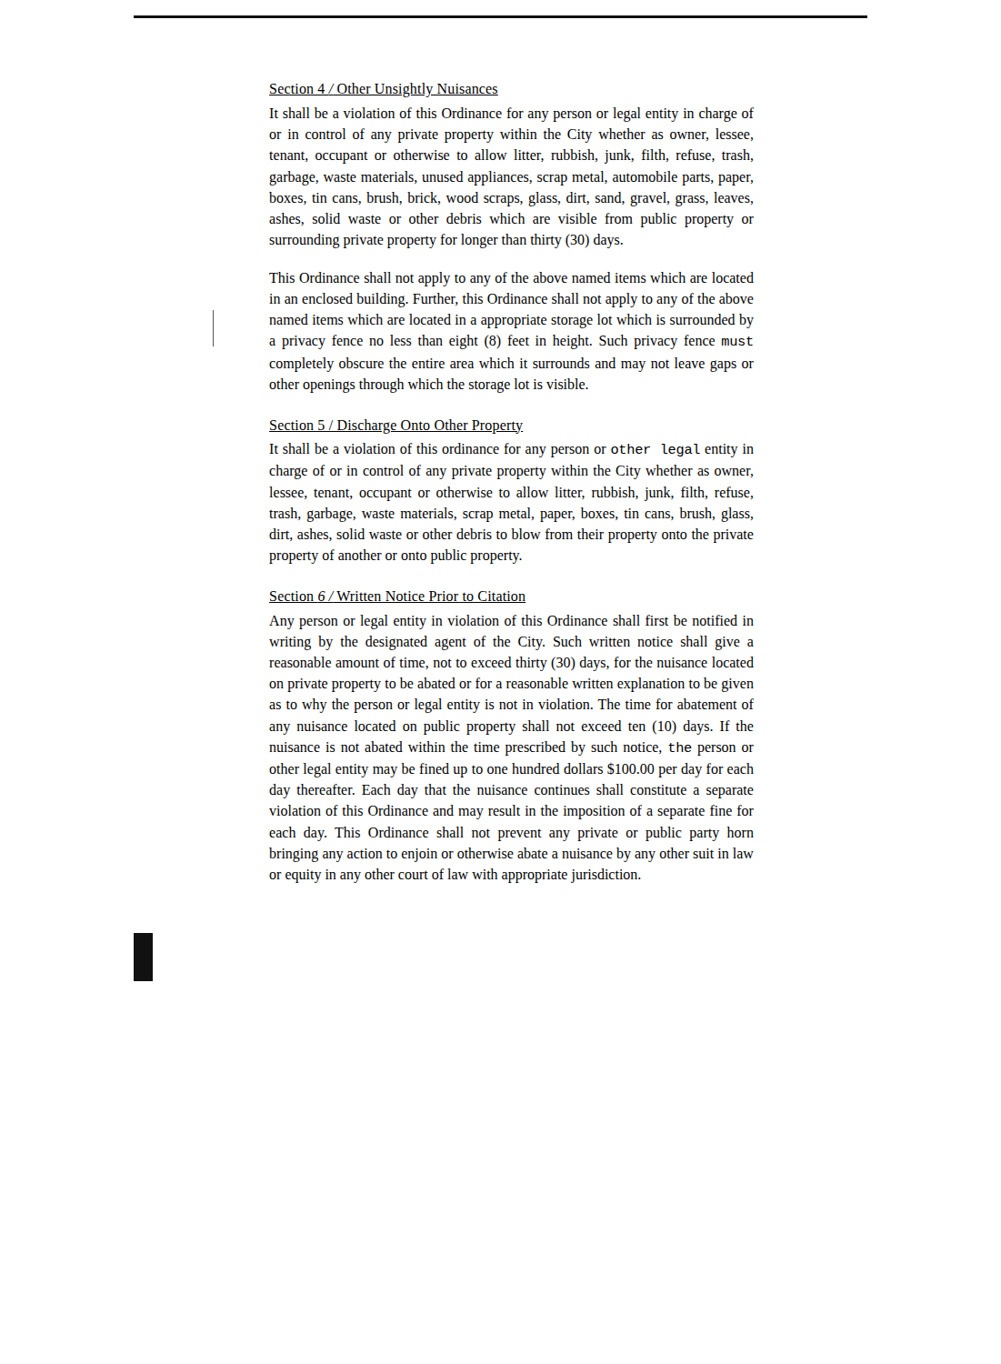Section 4 / Other Unsightly Nuisances
It shall be a violation of this Ordinance for any person or legal entity in charge of or in control of any private property within the City whether as owner, lessee, tenant, occupant or otherwise to allow litter, rubbish, junk, filth, refuse, trash, garbage, waste materials, unused appliances, scrap metal, automobile parts, paper, boxes, tin cans, brush, brick, wood scraps, glass, dirt, sand, gravel, grass, leaves, ashes, solid waste or other debris which are visible from public property or surrounding private property for longer than thirty (30) days.
This Ordinance shall not apply to any of the above named items which are located in an enclosed building. Further, this Ordinance shall not apply to any of the above named items which are located in a appropriate storage lot which is surrounded by a privacy fence no less than eight (8) feet in height. Such privacy fence must completely obscure the entire area which it surrounds and may not leave gaps or other openings through which the storage lot is visible.
Section 5 / Discharge Onto Other Property
It shall be a violation of this ordinance for any person or other legal entity in charge of or in control of any private property within the City whether as owner, lessee, tenant, occupant or otherwise to allow litter, rubbish, junk, filth, refuse, trash, garbage, waste materials, scrap metal, paper, boxes, tin cans, brush, glass, dirt, ashes, solid waste or other debris to blow from their property onto the private property of another or onto public property.
Section 6 / Written Notice Prior to Citation
Any person or legal entity in violation of this Ordinance shall first be notified in writing by the designated agent of the City. Such written notice shall give a reasonable amount of time, not to exceed thirty (30) days, for the nuisance located on private property to be abated or for a reasonable written explanation to be given as to why the person or legal entity is not in violation. The time for abatement of any nuisance located on public property shall not exceed ten (10) days. If the nuisance is not abated within the time prescribed by such notice, the person or other legal entity may be fined up to one hundred dollars $100.00 per day for each day thereafter. Each day that the nuisance continues shall constitute a separate violation of this Ordinance and may result in the imposition of a separate fine for each day. This Ordinance shall not prevent any private or public party horn bringing any action to enjoin or otherwise abate a nuisance by any other suit in law or equity in any other court of law with appropriate jurisdiction.